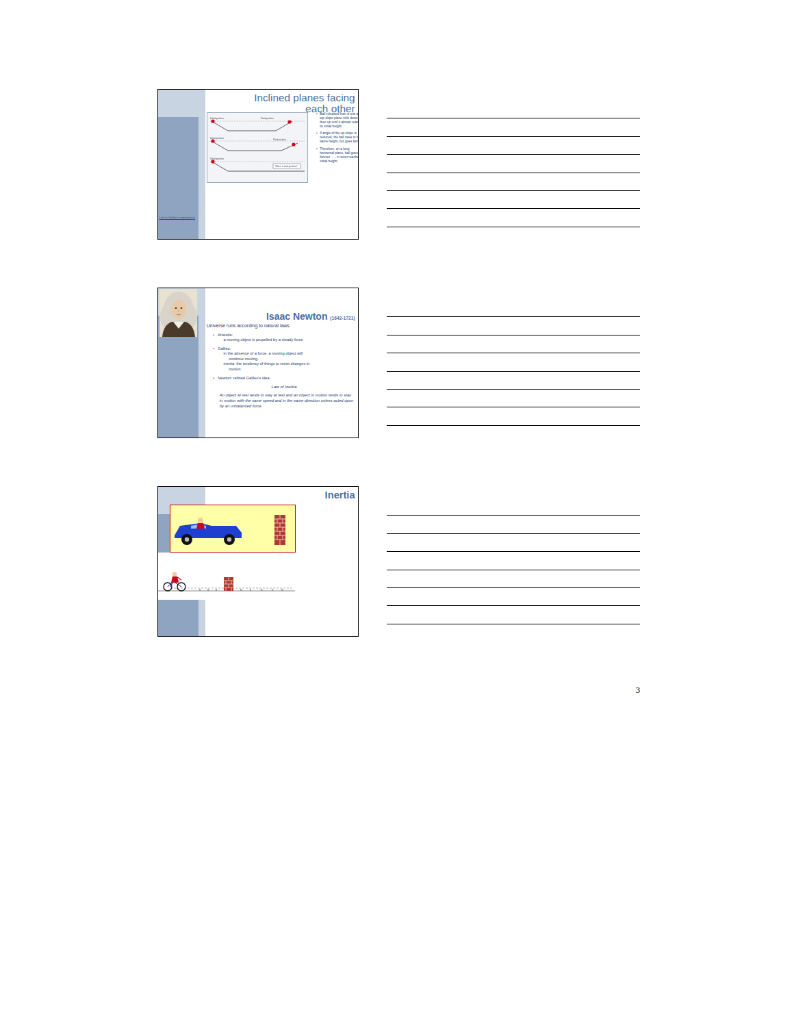Inclined planes facing
each other
Initial position Final position Initial position Final position Initial position Where is final position?
Ball released from a rest at top slope plane rolls down and then up until it almost reaches its initial height.
If angle of the up-slope is reduced, the ball rises to the same height, but goes farther.
Therefore, on a long horizontal plane, ball goes on forever ….. it never reaches initial height
Link to Galileo's experiments
Isaac Newton (1642-1721)
Universe runs according to natural laws
Aristotle:
a moving object is propelled by a steady force
Galileo:
in the absence of a force, a moving object will continue moving. inertia: the tendency of things to resist changes in motion
Newton: refined Galileo's idea
Law of Inertia
An object at rest tends to stay at rest and an object in motion tends to stay in motion with the same speed and in the same direction unless acted upon by an unbalanced force.
Inertia
3